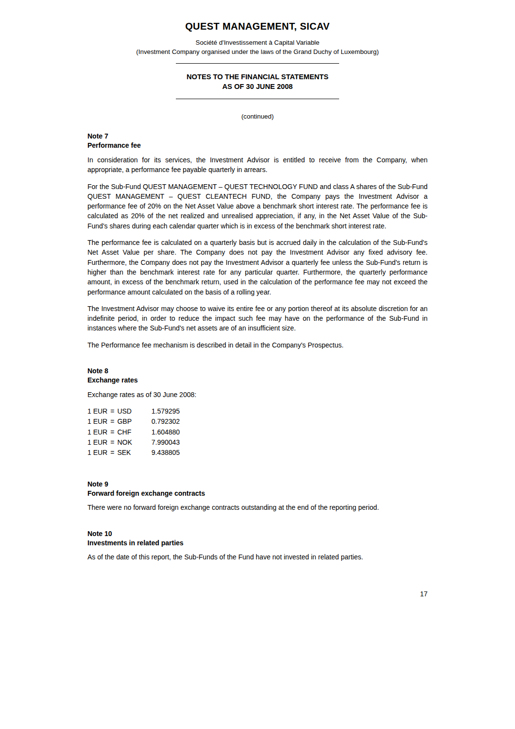QUEST MANAGEMENT, SICAV
Société d'Investissement à Capital Variable
(Investment Company organised under the laws of the Grand Duchy of Luxembourg)
NOTES TO THE FINANCIAL STATEMENTS
AS OF 30 JUNE 2008
(continued)
Note 7
Performance fee
In consideration for its services, the Investment Advisor is entitled to receive from the Company, when appropriate, a performance fee payable quarterly in arrears.
For the Sub-Fund QUEST MANAGEMENT – QUEST TECHNOLOGY FUND and class A shares of the Sub-Fund QUEST MANAGEMENT – QUEST CLEANTECH FUND, the Company pays the Investment Advisor a performance fee of 20% on the Net Asset Value above a benchmark short interest rate. The performance fee is calculated as 20% of the net realized and unrealised appreciation, if any, in the Net Asset Value of the Sub-Fund's shares during each calendar quarter which is in excess of the benchmark short interest rate.
The performance fee is calculated on a quarterly basis but is accrued daily in the calculation of the Sub-Fund's Net Asset Value per share. The Company does not pay the Investment Advisor any fixed advisory fee. Furthermore, the Company does not pay the Investment Advisor a quarterly fee unless the Sub-Fund's return is higher than the benchmark interest rate for any particular quarter. Furthermore, the quarterly performance amount, in excess of the benchmark return, used in the calculation of the performance fee may not exceed the performance amount calculated on the basis of a rolling year.
The Investment Advisor may choose to waive its entire fee or any portion thereof at its absolute discretion for an indefinite period, in order to reduce the impact such fee may have on the performance of the Sub-Fund in instances where the Sub-Fund's net assets are of an insufficient size.
The Performance fee mechanism is described in detail in the Company's Prospectus.
Note 8
Exchange rates
Exchange rates as of 30 June 2008:
| 1 EUR | = | USD | 1.579295 |
| 1 EUR | = | GBP | 0.792302 |
| 1 EUR | = | CHF | 1.604880 |
| 1 EUR | = | NOK | 7.990043 |
| 1 EUR | = | SEK | 9.438805 |
Note 9
Forward foreign exchange contracts
There were no forward foreign exchange contracts outstanding at the end of the reporting period.
Note 10
Investments in related parties
As of the date of this report, the Sub-Funds of the Fund have not invested in related parties.
17